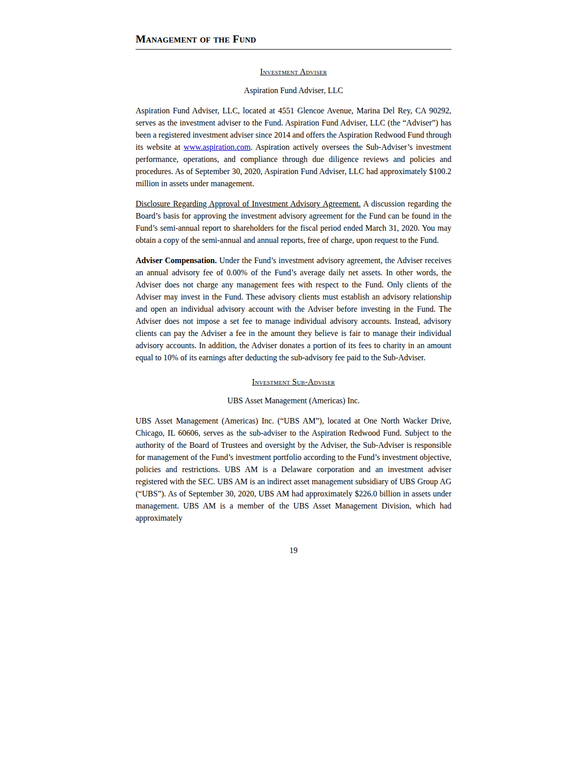Management of the Fund
Investment Adviser
Aspiration Fund Adviser, LLC
Aspiration Fund Adviser, LLC, located at 4551 Glencoe Avenue, Marina Del Rey, CA 90292, serves as the investment adviser to the Fund. Aspiration Fund Adviser, LLC (the “Adviser”) has been a registered investment adviser since 2014 and offers the Aspiration Redwood Fund through its website at www.aspiration.com. Aspiration actively oversees the Sub-Adviser’s investment performance, operations, and compliance through due diligence reviews and policies and procedures. As of September 30, 2020, Aspiration Fund Adviser, LLC had approximately $100.2 million in assets under management.
Disclosure Regarding Approval of Investment Advisory Agreement. A discussion regarding the Board’s basis for approving the investment advisory agreement for the Fund can be found in the Fund’s semi-annual report to shareholders for the fiscal period ended March 31, 2020. You may obtain a copy of the semi-annual and annual reports, free of charge, upon request to the Fund.
Adviser Compensation. Under the Fund’s investment advisory agreement, the Adviser receives an annual advisory fee of 0.00% of the Fund’s average daily net assets. In other words, the Adviser does not charge any management fees with respect to the Fund. Only clients of the Adviser may invest in the Fund. These advisory clients must establish an advisory relationship and open an individual advisory account with the Adviser before investing in the Fund. The Adviser does not impose a set fee to manage individual advisory accounts. Instead, advisory clients can pay the Adviser a fee in the amount they believe is fair to manage their individual advisory accounts. In addition, the Adviser donates a portion of its fees to charity in an amount equal to 10% of its earnings after deducting the sub-advisory fee paid to the Sub-Adviser.
Investment Sub-Adviser
UBS Asset Management (Americas) Inc.
UBS Asset Management (Americas) Inc. (“UBS AM”), located at One North Wacker Drive, Chicago, IL 60606, serves as the sub-adviser to the Aspiration Redwood Fund. Subject to the authority of the Board of Trustees and oversight by the Adviser, the Sub-Adviser is responsible for management of the Fund’s investment portfolio according to the Fund’s investment objective, policies and restrictions. UBS AM is a Delaware corporation and an investment adviser registered with the SEC. UBS AM is an indirect asset management subsidiary of UBS Group AG (“UBS”). As of September 30, 2020, UBS AM had approximately $226.0 billion in assets under management. UBS AM is a member of the UBS Asset Management Division, which had approximately
19